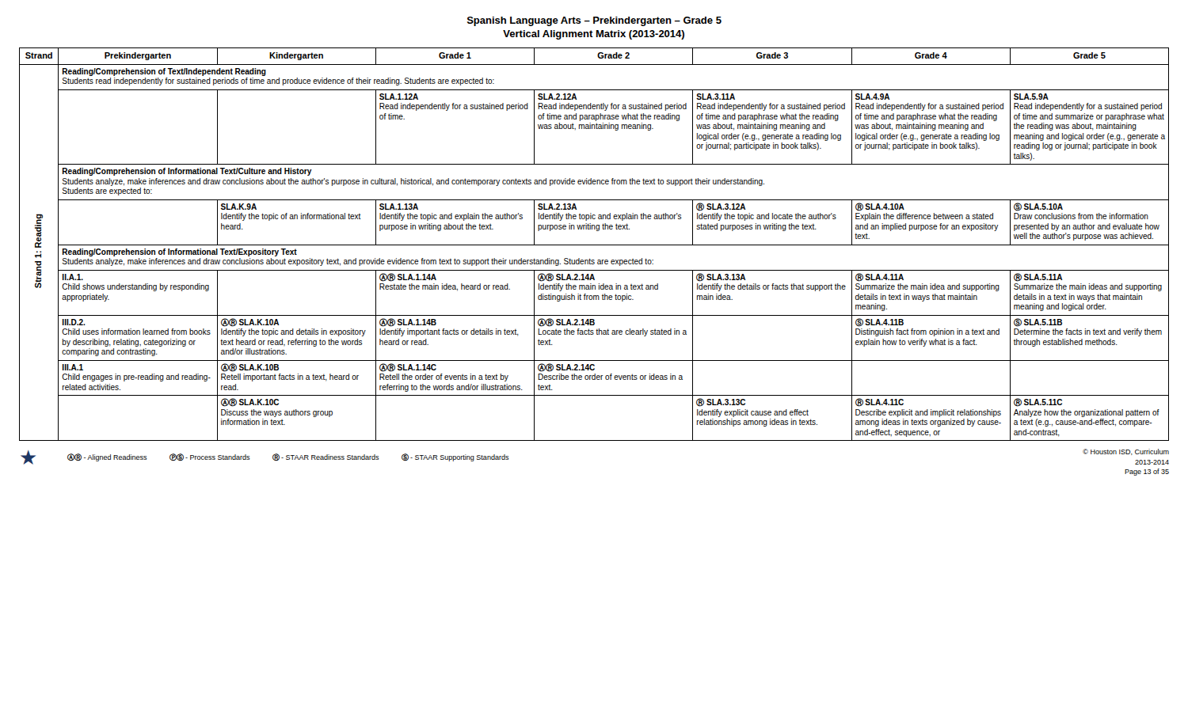Spanish Language Arts – Prekindergarten – Grade 5
Vertical Alignment Matrix (2013-2014)
| Strand | Prekindergarten | Kindergarten | Grade 1 | Grade 2 | Grade 3 | Grade 4 | Grade 5 |
| --- | --- | --- | --- | --- | --- | --- | --- |
| Strand 1: Reading | Reading/Comprehension of Text/Independent Reading |
| Students read independently for sustained periods of time and produce evidence of their reading. Students are expected to: |
| | | SLA.1.12A Read independently for a sustained period of time. | SLA.2.12A Read independently for a sustained period of time and paraphrase what the reading was about, maintaining meaning. | SLA.3.11A Read independently for a sustained period of time and paraphrase what the reading was about, maintaining meaning and logical order (e.g., generate a reading log or journal; participate in book talks). | SLA.4.9A Read independently for a sustained period of time and paraphrase what the reading was about, maintaining meaning and logical order (e.g., generate a reading log or journal; participate in book talks). | SLA.5.9A Read independently for a sustained period of time and summarize or paraphrase what the reading was about, maintaining meaning and logical order (e.g., generate a reading log or journal; participate in book talks). |
| Reading/Comprehension of Informational Text/Culture and History |
| Students analyze, make inferences and draw conclusions about the author's purpose in cultural, historical, and contemporary contexts and provide evidence from the text to support their understanding. Students are expected to: |
| | SLA.K.9A Identify the topic of an informational text heard. | SLA.1.13A Identify the topic and explain the author's purpose in writing about the text. | SLA.2.13A Identify the topic and explain the author's purpose in writing the text. | Ⓡ SLA.3.12A Identify the topic and locate the author's stated purposes in writing the text. | Ⓡ SLA.4.10A Explain the difference between a stated and an implied purpose for an expository text. | Ⓢ SLA.5.10A Draw conclusions from the information presented by an author and evaluate how well the author's purpose was achieved. |
| Reading/Comprehension of Informational Text/Expository Text |
| Students analyze, make inferences and draw conclusions about expository text, and provide evidence from text to support their understanding. Students are expected to: |
| II.A.1. Child shows understanding by responding appropriately. | | ⒶⓇ SLA.1.14A Restate the main idea, heard or read. | ⒶⓇ SLA.2.14A Identify the main idea in a text and distinguish it from the topic. | Ⓡ SLA.3.13A Identify the details or facts that support the main idea. | Ⓡ SLA.4.11A Summarize the main idea and supporting details in text in ways that maintain meaning. | Ⓡ SLA.5.11A Summarize the main ideas and supporting details in a text in ways that maintain meaning and logical order. |
| III.D.2. Child uses information learned from books by describing, relating, categorizing or comparing and contrasting. | ⒶⓇ SLA.K.10A Identify the topic and details in expository text heard or read, referring to the words and/or illustrations. | ⒶⓇ SLA.1.14B Identify important facts or details in text, heard or read. | ⒶⓇ SLA.2.14B Locate the facts that are clearly stated in a text. | | Ⓢ SLA.4.11B Distinguish fact from opinion in a text and explain how to verify what is a fact. | Ⓢ SLA.5.11B Determine the facts in text and verify them through established methods. |
| III.A.1 Child engages in pre-reading and reading-related activities. | ⒶⓇ SLA.K.10B Retell important facts in a text, heard or read. | ⒶⓇ SLA.1.14C Retell the order of events in a text by referring to the words and/or illustrations. | ⒶⓇ SLA.2.14C Describe the order of events or ideas in a text. | | | |
| | ⒶⓇ SLA.K.10C Discuss the ways authors group information in text. | | | Ⓡ SLA.3.13C Identify explicit cause and effect relationships among ideas in texts. | Ⓡ SLA.4.11C Describe explicit and implicit relationships among ideas in texts organized by cause-and-effect, sequence, or | Ⓡ SLA.5.11C Analyze how the organizational pattern of a text (e.g., cause-and-effect, compare-and-contrast, |
★ ⒶⓇ - Aligned Readiness ⓅⓈ - Process Standards Ⓡ - STAAR Readiness Standards Ⓢ - STAAR Supporting Standards
© Houston ISD, Curriculum
2013-2014
Page 13 of 35